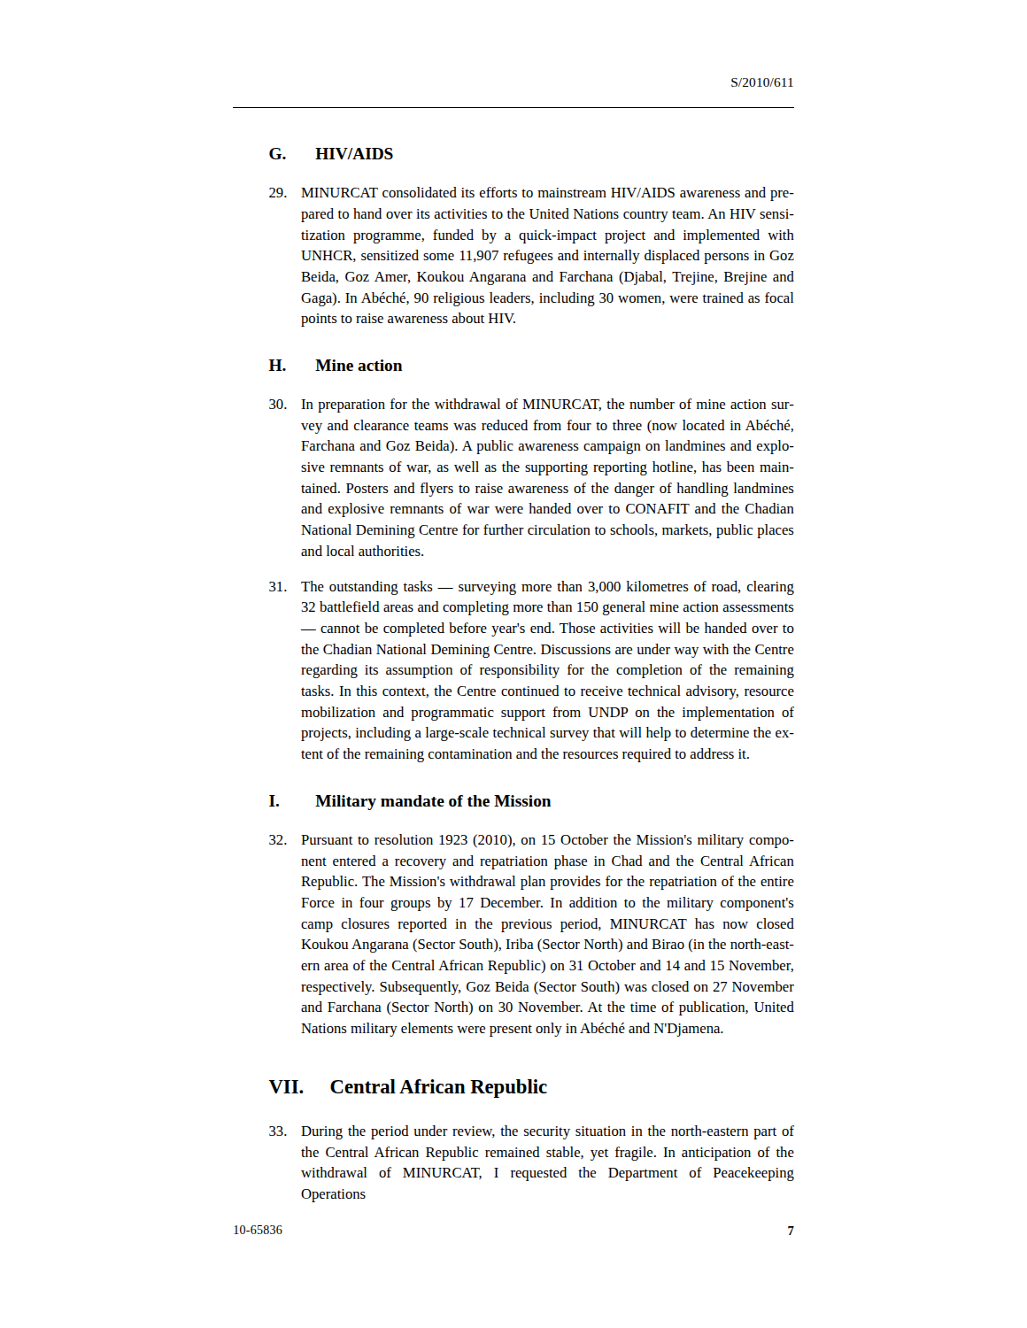S/2010/611
G. HIV/AIDS
29. MINURCAT consolidated its efforts to mainstream HIV/AIDS awareness and prepared to hand over its activities to the United Nations country team. An HIV sensitization programme, funded by a quick-impact project and implemented with UNHCR, sensitized some 11,907 refugees and internally displaced persons in Goz Beida, Goz Amer, Koukou Angarana and Farchana (Djabal, Trejine, Brejine and Gaga). In Abéché, 90 religious leaders, including 30 women, were trained as focal points to raise awareness about HIV.
H. Mine action
30. In preparation for the withdrawal of MINURCAT, the number of mine action survey and clearance teams was reduced from four to three (now located in Abéché, Farchana and Goz Beida). A public awareness campaign on landmines and explosive remnants of war, as well as the supporting reporting hotline, has been maintained. Posters and flyers to raise awareness of the danger of handling landmines and explosive remnants of war were handed over to CONAFIT and the Chadian National Demining Centre for further circulation to schools, markets, public places and local authorities.
31. The outstanding tasks — surveying more than 3,000 kilometres of road, clearing 32 battlefield areas and completing more than 150 general mine action assessments — cannot be completed before year's end. Those activities will be handed over to the Chadian National Demining Centre. Discussions are under way with the Centre regarding its assumption of responsibility for the completion of the remaining tasks. In this context, the Centre continued to receive technical advisory, resource mobilization and programmatic support from UNDP on the implementation of projects, including a large-scale technical survey that will help to determine the extent of the remaining contamination and the resources required to address it.
I. Military mandate of the Mission
32. Pursuant to resolution 1923 (2010), on 15 October the Mission's military component entered a recovery and repatriation phase in Chad and the Central African Republic. The Mission's withdrawal plan provides for the repatriation of the entire Force in four groups by 17 December. In addition to the military component's camp closures reported in the previous period, MINURCAT has now closed Koukou Angarana (Sector South), Iriba (Sector North) and Birao (in the north-eastern area of the Central African Republic) on 31 October and 14 and 15 November, respectively. Subsequently, Goz Beida (Sector South) was closed on 27 November and Farchana (Sector North) on 30 November. At the time of publication, United Nations military elements were present only in Abéché and N'Djamena.
VII. Central African Republic
33. During the period under review, the security situation in the north-eastern part of the Central African Republic remained stable, yet fragile. In anticipation of the withdrawal of MINURCAT, I requested the Department of Peacekeeping Operations
10-65836 7